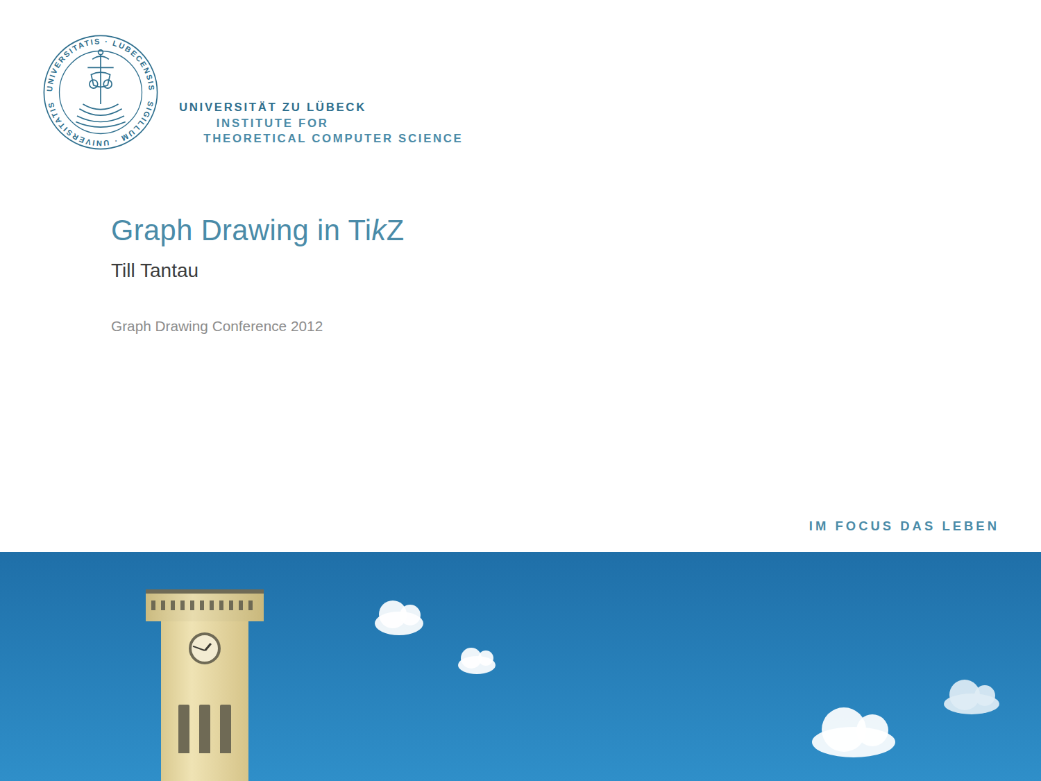UNIVERSITATIS · LUBECENSIS SIGILLUM · UNIVERSITATIS
UNIVERSITÄT ZU LÜBECK
INSTITUTE FOR
THEORETICAL COMPUTER SCIENCE
Graph Drawing in Tik Z
Till Tantau
Graph Drawing Conference 2012
IM FOCUS DAS LEBEN